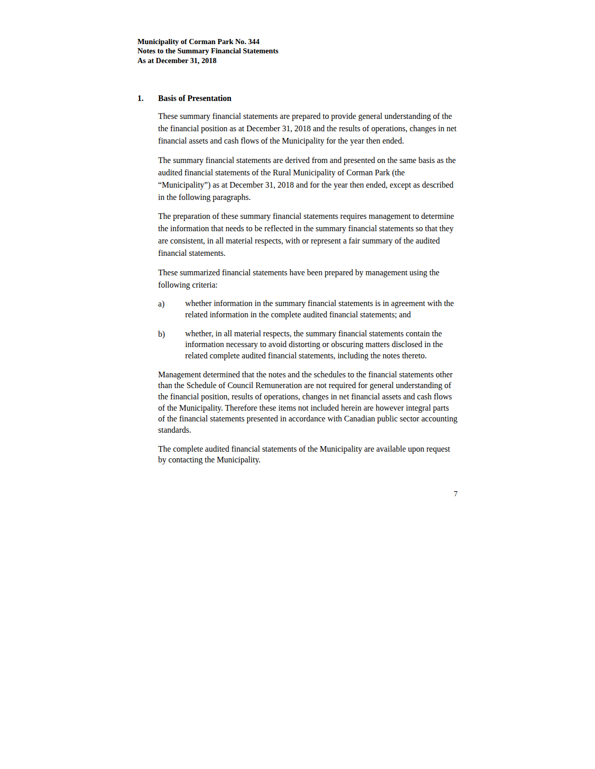Municipality of Corman Park No. 344
Notes to the Summary Financial Statements
As at December 31, 2018
1. Basis of Presentation
These summary financial statements are prepared to provide general understanding of the the financial position as at December 31, 2018 and the results of operations, changes in net financial assets and cash flows of the Municipality for the year then ended.
The summary financial statements are derived from and presented on the same basis as the audited financial statements of the Rural Municipality of Corman Park (the “Municipality”) as at December 31, 2018 and for the year then ended, except as described in the following paragraphs.
The preparation of these summary financial statements requires management to determine the information that needs to be reflected in the summary financial statements so that they are consistent, in all material respects, with or represent a fair summary of the audited financial statements.
These summarized financial statements have been prepared by management using the following criteria:
a) whether information in the summary financial statements is in agreement with the related information in the complete audited financial statements; and
b) whether, in all material respects, the summary financial statements contain the information necessary to avoid distorting or obscuring matters disclosed in the related complete audited financial statements, including the notes thereto.
Management determined that the notes and the schedules to the financial statements other than the Schedule of Council Remuneration are not required for general understanding of the financial position, results of operations, changes in net financial assets and cash flows of the Municipality. Therefore these items not included herein are however integral parts of the financial statements presented in accordance with Canadian public sector accounting standards.
The complete audited financial statements of the Municipality are available upon request by contacting the Municipality.
7